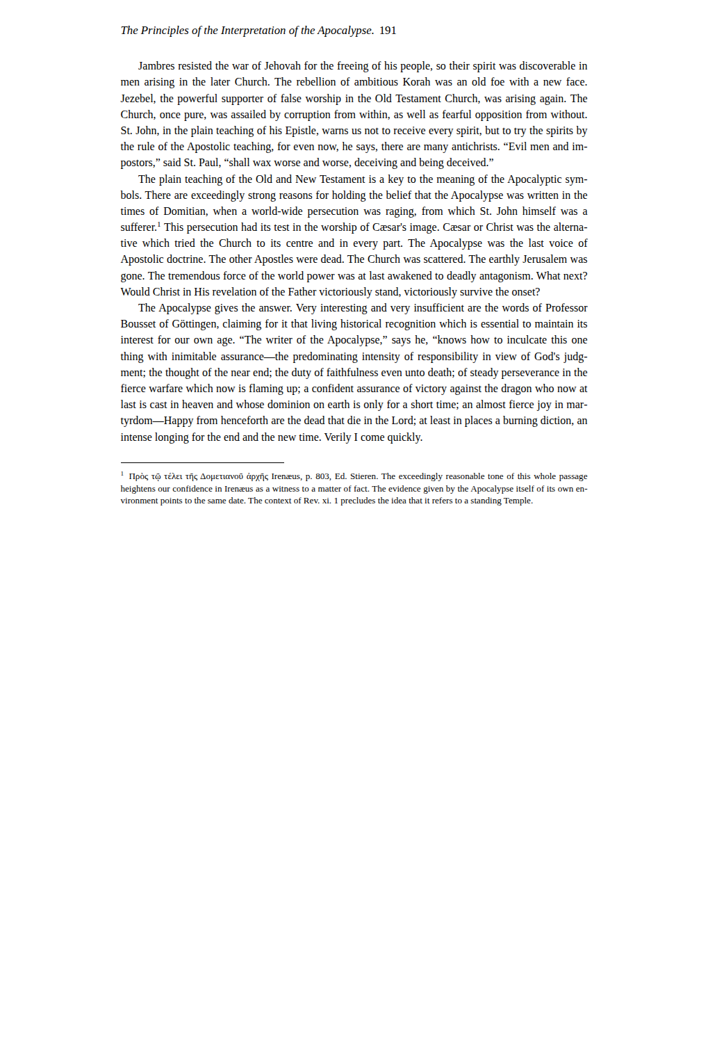The Principles of the Interpretation of the Apocalypse.191
Jambres resisted the war of Jehovah for the freeing of his people, so their spirit was discoverable in men arising in the later Church. The rebellion of ambitious Korah was an old foe with a new face. Jezebel, the powerful supporter of false worship in the Old Testament Church, was arising again. The Church, once pure, was assailed by corruption from within, as well as fearful opposition from without. St. John, in the plain teaching of his Epistle, warns us not to receive every spirit, but to try the spirits by the rule of the Apostolic teaching, for even now, he says, there are many antichrists. “Evil men and impostors,” said St. Paul, “shall wax worse and worse, deceiving and being deceived.”
The plain teaching of the Old and New Testament is a key to the meaning of the Apocalyptic symbols. There are exceedingly strong reasons for holding the belief that the Apocalypse was written in the times of Domitian, when a world-wide persecution was raging, from which St. John himself was a sufferer.1 This persecution had its test in the worship of Cæsar's image. Cæsar or Christ was the alternative which tried the Church to its centre and in every part. The Apocalypse was the last voice of Apostolic doctrine. The other Apostles were dead. The Church was scattered. The earthly Jerusalem was gone. The tremendous force of the world power was at last awakened to deadly antagonism. What next? Would Christ in His revelation of the Father victoriously stand, victoriously survive the onset?
The Apocalypse gives the answer. Very interesting and very insufficient are the words of Professor Bousset of Göttingen, claiming for it that living historical recognition which is essential to maintain its interest for our own age. “The writer of the Apocalypse,” says he, “knows how to inculcate this one thing with inimitable assurance—the predominating intensity of responsibility in view of God's judgment; the thought of the near end; the duty of faithfulness even unto death; of steady perseverance in the fierce warfare which now is flaming up; a confident assurance of victory against the dragon who now at last is cast in heaven and whose dominion on earth is only for a short time; an almost fierce joy in martyrdom—Happy from henceforth are the dead that die in the Lord; at least in places a burning diction, an intense longing for the end and the new time. Verily I come quickly.
1 Πρὸς τῷ τέλει τῆς Δομετιανοῦ ἀρχῆς Irenæus, p. 803, Ed. Stieren. The exceedingly reasonable tone of this whole passage heightens our confidence in Irenæus as a witness to a matter of fact. The evidence given by the Apocalypse itself of its own environment points to the same date. The context of Rev. xi. 1 precludes the idea that it refers to a standing Temple.